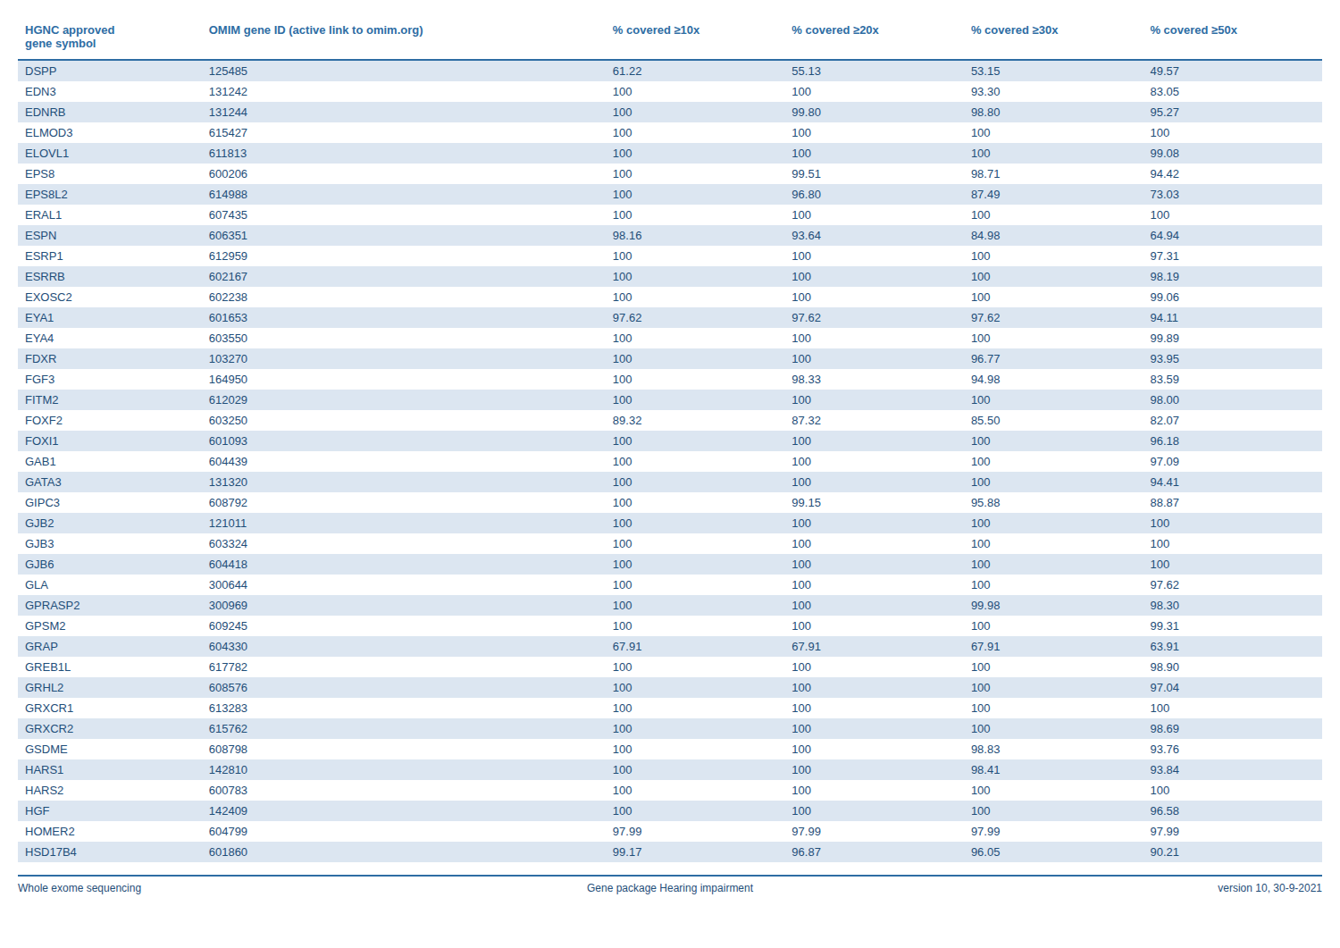| HGNC approved gene symbol | OMIM gene ID (active link to omim.org) | % covered ≥10x | % covered ≥20x | % covered ≥30x | % covered ≥50x |
| --- | --- | --- | --- | --- | --- |
| DSPP | 125485 | 61.22 | 55.13 | 53.15 | 49.57 |
| EDN3 | 131242 | 100 | 100 | 93.30 | 83.05 |
| EDNRB | 131244 | 100 | 99.80 | 98.80 | 95.27 |
| ELMOD3 | 615427 | 100 | 100 | 100 | 100 |
| ELOVL1 | 611813 | 100 | 100 | 100 | 99.08 |
| EPS8 | 600206 | 100 | 99.51 | 98.71 | 94.42 |
| EPS8L2 | 614988 | 100 | 96.80 | 87.49 | 73.03 |
| ERAL1 | 607435 | 100 | 100 | 100 | 100 |
| ESPN | 606351 | 98.16 | 93.64 | 84.98 | 64.94 |
| ESRP1 | 612959 | 100 | 100 | 100 | 97.31 |
| ESRRB | 602167 | 100 | 100 | 100 | 98.19 |
| EXOSC2 | 602238 | 100 | 100 | 100 | 99.06 |
| EYA1 | 601653 | 97.62 | 97.62 | 97.62 | 94.11 |
| EYA4 | 603550 | 100 | 100 | 100 | 99.89 |
| FDXR | 103270 | 100 | 100 | 96.77 | 93.95 |
| FGF3 | 164950 | 100 | 98.33 | 94.98 | 83.59 |
| FITM2 | 612029 | 100 | 100 | 100 | 98.00 |
| FOXF2 | 603250 | 89.32 | 87.32 | 85.50 | 82.07 |
| FOXI1 | 601093 | 100 | 100 | 100 | 96.18 |
| GAB1 | 604439 | 100 | 100 | 100 | 97.09 |
| GATA3 | 131320 | 100 | 100 | 100 | 94.41 |
| GIPC3 | 608792 | 100 | 99.15 | 95.88 | 88.87 |
| GJB2 | 121011 | 100 | 100 | 100 | 100 |
| GJB3 | 603324 | 100 | 100 | 100 | 100 |
| GJB6 | 604418 | 100 | 100 | 100 | 100 |
| GLA | 300644 | 100 | 100 | 100 | 97.62 |
| GPRASP2 | 300969 | 100 | 100 | 99.98 | 98.30 |
| GPSM2 | 609245 | 100 | 100 | 100 | 99.31 |
| GRAP | 604330 | 67.91 | 67.91 | 67.91 | 63.91 |
| GREB1L | 617782 | 100 | 100 | 100 | 98.90 |
| GRHL2 | 608576 | 100 | 100 | 100 | 97.04 |
| GRXCR1 | 613283 | 100 | 100 | 100 | 100 |
| GRXCR2 | 615762 | 100 | 100 | 100 | 98.69 |
| GSDME | 608798 | 100 | 100 | 98.83 | 93.76 |
| HARS1 | 142810 | 100 | 100 | 98.41 | 93.84 |
| HARS2 | 600783 | 100 | 100 | 100 | 100 |
| HGF | 142409 | 100 | 100 | 100 | 96.58 |
| HOMER2 | 604799 | 97.99 | 97.99 | 97.99 | 97.99 |
| HSD17B4 | 601860 | 99.17 | 96.87 | 96.05 | 90.21 |
Whole exome sequencing
Gene package Hearing impairment
version 10, 30-9-2021